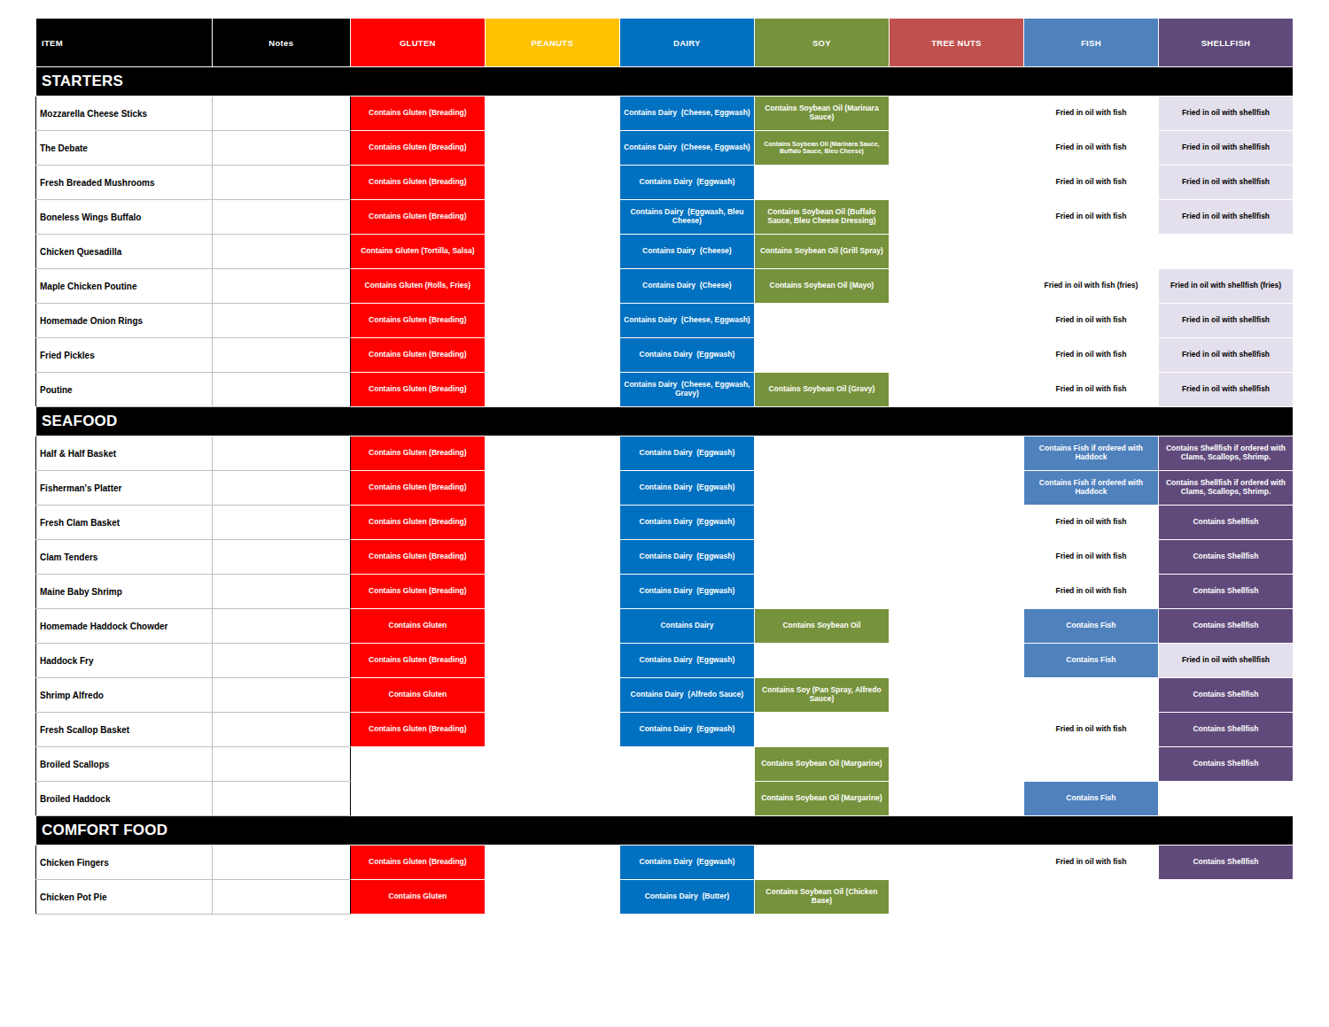| ITEM | Notes | GLUTEN | PEANUTS | DAIRY | SOY | TREE NUTS | FISH | SHELLFISH |
| --- | --- | --- | --- | --- | --- | --- | --- | --- |
| STARTERS |
| Mozzarella Cheese Sticks | | Contains Gluten (Breading) | | Contains Dairy (Cheese, Eggwash) | Contains Soybean Oil (Marinara Sauce) | | Fried in oil with fish | Fried in oil with shellfish |
| The Debate | | Contains Gluten (Breading) | | Contains Dairy (Cheese, Eggwash) | Contains Soybean Oil (Marinara Sauce, Buffalo Sauce, Bleu Cheese) | | Fried in oil with fish | Fried in oil with shellfish |
| Fresh Breaded Mushrooms | | Contains Gluten (Breading) | | Contains Dairy (Eggwash) | | | Fried in oil with fish | Fried in oil with shellfish |
| Boneless Wings Buffalo | | Contains Gluten (Breading) | | Contains Dairy (Eggwash, Bleu Cheese) | Contains Soybean Oil (Buffalo Sauce, Bleu Cheese Dressing) | | Fried in oil with fish | Fried in oil with shellfish |
| Chicken Quesadilla | | Contains Gluten (Tortilla, Salsa) | | Contains Dairy (Cheese) | Contains Soybean Oil (Grill Spray) | | | |
| Maple Chicken Poutine | | Contains Gluten (Rolls, Fries) | | Contains Dairy (Cheese) | Contains Soybean Oil (Mayo) | | Fried in oil with fish (fries) | Fried in oil with shellfish (fries) |
| Homemade Onion Rings | | Contains Gluten (Breading) | | Contains Dairy (Cheese, Eggwash) | | | Fried in oil with fish | Fried in oil with shellfish |
| Fried Pickles | | Contains Gluten (Breading) | | Contains Dairy (Eggwash) | | | Fried in oil with fish | Fried in oil with shellfish |
| Poutine | | Contains Gluten (Breading) | | Contains Dairy (Cheese, Eggwash, Gravy) | Contains Soybean Oil (Gravy) | | Fried in oil with fish | Fried in oil with shellfish |
| SEAFOOD |
| Half & Half Basket | | Contains Gluten (Breading) | | Contains Dairy (Eggwash) | | | Contains Fish if ordered with Haddock | Contains Shellfish if ordered with Clams, Scallops, Shrimp. |
| Fisherman's Platter | | Contains Gluten (Breading) | | Contains Dairy (Eggwash) | | | Contains Fish if ordered with Haddock | Contains Shellfish if ordered with Clams, Scallops, Shrimp. |
| Fresh Clam Basket | | Contains Gluten (Breading) | | Contains Dairy (Eggwash) | | | Fried in oil with fish | Contains Shellfish |
| Clam Tenders | | Contains Gluten (Breading) | | Contains Dairy (Eggwash) | | | Fried in oil with fish | Contains Shellfish |
| Maine Baby Shrimp | | Contains Gluten (Breading) | | Contains Dairy (Eggwash) | | | Fried in oil with fish | Contains Shellfish |
| Homemade Haddock Chowder | | Contains Gluten | | Contains Dairy | Contains Soybean Oil | | Contains Fish | Contains Shellfish |
| Haddock Fry | | Contains Gluten (Breading) | | Contains Dairy (Eggwash) | | | Contains Fish | Fried in oil with shellfish |
| Shrimp Alfredo | | Contains Gluten | | Contains Dairy (Alfredo Sauce) | Contains Soy (Pan Spray, Alfredo Sauce) | | | Contains Shellfish |
| Fresh Scallop Basket | | Contains Gluten (Breading) | | Contains Dairy (Eggwash) | | | Fried in oil with fish | Contains Shellfish |
| Broiled Scallops | | | | | Contains Soybean Oil (Margarine) | | | Contains Shellfish |
| Broiled Haddock | | | | | Contains Soybean Oil (Margarine) | | Contains Fish | |
| COMFORT FOOD |
| Chicken Fingers | | Contains Gluten (Breading) | | Contains Dairy (Eggwash) | | | Fried in oil with fish | Contains Shellfish |
| Chicken Pot Pie | | Contains Gluten | | Contains Dairy (Butter) | Contains Soybean Oil (Chicken Base) | | | |